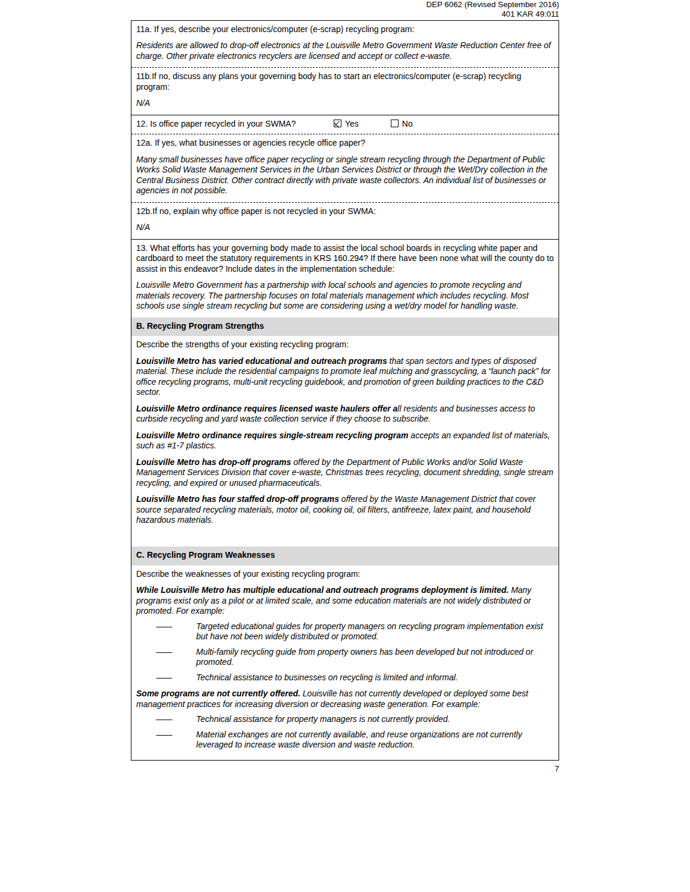DEP 6062 (Revised September 2016)
401 KAR 49:011
| 11a. If yes, describe your electronics/computer (e-scrap) recycling program: Residents are allowed to drop-off electronics at the Louisville Metro Government Waste Reduction Center free of charge. Other private electronics recyclers are licensed and accept or collect e-waste. |
| 11b.If no, discuss any plans your governing body has to start an electronics/computer (e-scrap) recycling program: N/A |
| 12. Is office paper recycled in your SWMA? Yes No |
| 12a. If yes, what businesses or agencies recycle office paper? Many small businesses have office paper recycling or single stream recycling through the Department of Public Works Solid Waste Management Services in the Urban Services District or through the Wet/Dry collection in the Central Business District. Other contract directly with private waste collectors. An individual list of businesses or agencies in not possible. |
| 12b.If no, explain why office paper is not recycled in your SWMA: N/A |
| 13. What efforts has your governing body made to assist the local school boards in recycling white paper and cardboard to meet the statutory requirements in KRS 160.294? If there have been none what will the county do to assist in this endeavor? Include dates in the implementation schedule: Louisville Metro Government has a partnership with local schools and agencies to promote recycling and materials recovery. The partnership focuses on total materials management which includes recycling. Most schools use single stream recycling but some are considering using a wet/dry model for handling waste. |
| B. Recycling Program Strengths |
| Describe the strengths of your existing recycling program: Louisville Metro has varied educational and outreach programs that span sectors and types of disposed material. These include the residential campaigns to promote leaf mulching and grasscycling, a “launch pack” for office recycling programs, multi-unit recycling guidebook, and promotion of green building practices to the C&D sector. Louisville Metro ordinance requires licensed waste haulers offer a ll residents and businesses access to curbside recycling and yard waste collection service if they choose to subscribe. Louisville Metro ordinance requires single-stream recycling program accepts an expanded list of materials, such as #1-7 plastics. Louisville Metro has drop-off programs offered by the Department of Public Works and/or Solid Waste Management Services Division that cover e-waste, Christmas trees recycling, document shredding, single stream recycling, and expired or unused pharmaceuticals. Louisville Metro has four staffed drop-off programs offered by the Waste Management District that cover source separated recycling materials, motor oil, cooking oil, oil filters, antifreeze, latex paint, and household hazardous materials. |
| C. Recycling Program Weaknesses |
| Describe the weaknesses of your existing recycling program: While Louisville Metro has multiple educational and outreach programs deployment is limited. Many programs exist only as a pilot or at limited scale, and some education materials are not widely distributed or promoted. For example: Targeted educational guides for property managers on recycling program implementation exist but have not been widely distributed or promoted. Multi-family recycling guide from property owners has been developed but not introduced or promoted. Technical assistance to businesses on recycling is limited and informal. Some programs are not currently offered. Louisville has not currently developed or deployed some best management practices for increasing diversion or decreasing waste generation. For example: Technical assistance for property managers is not currently provided. Material exchanges are not currently available, and reuse organizations are not currently leveraged to increase waste diversion and waste reduction. |
7